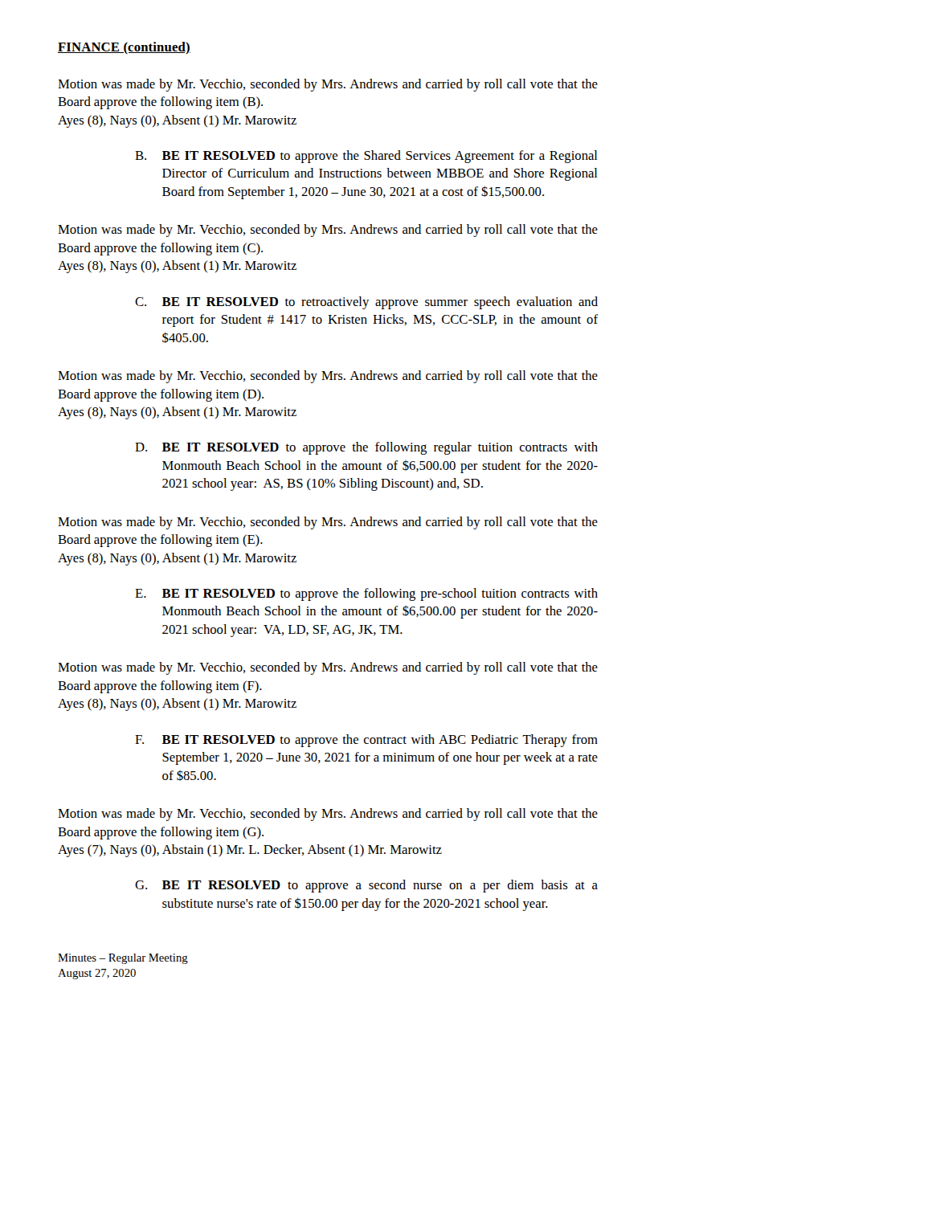FINANCE (continued)
Motion was made by Mr. Vecchio, seconded by Mrs. Andrews and carried by roll call vote that the Board approve the following item (B).
Ayes (8), Nays (0), Absent (1) Mr. Marowitz
B. BE IT RESOLVED to approve the Shared Services Agreement for a Regional Director of Curriculum and Instructions between MBBOE and Shore Regional Board from September 1, 2020 – June 30, 2021 at a cost of $15,500.00.
Motion was made by Mr. Vecchio, seconded by Mrs. Andrews and carried by roll call vote that the Board approve the following item (C).
Ayes (8), Nays (0), Absent (1) Mr. Marowitz
C. BE IT RESOLVED to retroactively approve summer speech evaluation and report for Student # 1417 to Kristen Hicks, MS, CCC-SLP, in the amount of $405.00.
Motion was made by Mr. Vecchio, seconded by Mrs. Andrews and carried by roll call vote that the Board approve the following item (D).
Ayes (8), Nays (0), Absent (1) Mr. Marowitz
D. BE IT RESOLVED to approve the following regular tuition contracts with Monmouth Beach School in the amount of $6,500.00 per student for the 2020-2021 school year: AS, BS (10% Sibling Discount) and, SD.
Motion was made by Mr. Vecchio, seconded by Mrs. Andrews and carried by roll call vote that the Board approve the following item (E).
Ayes (8), Nays (0), Absent (1) Mr. Marowitz
E. BE IT RESOLVED to approve the following pre-school tuition contracts with Monmouth Beach School in the amount of $6,500.00 per student for the 2020-2021 school year: VA, LD, SF, AG, JK, TM.
Motion was made by Mr. Vecchio, seconded by Mrs. Andrews and carried by roll call vote that the Board approve the following item (F).
Ayes (8), Nays (0), Absent (1) Mr. Marowitz
F. BE IT RESOLVED to approve the contract with ABC Pediatric Therapy from September 1, 2020 – June 30, 2021 for a minimum of one hour per week at a rate of $85.00.
Motion was made by Mr. Vecchio, seconded by Mrs. Andrews and carried by roll call vote that the Board approve the following item (G).
Ayes (7), Nays (0), Abstain (1) Mr. L. Decker, Absent (1) Mr. Marowitz
G. BE IT RESOLVED to approve a second nurse on a per diem basis at a substitute nurse's rate of $150.00 per day for the 2020-2021 school year.
Minutes – Regular Meeting
August 27, 2020